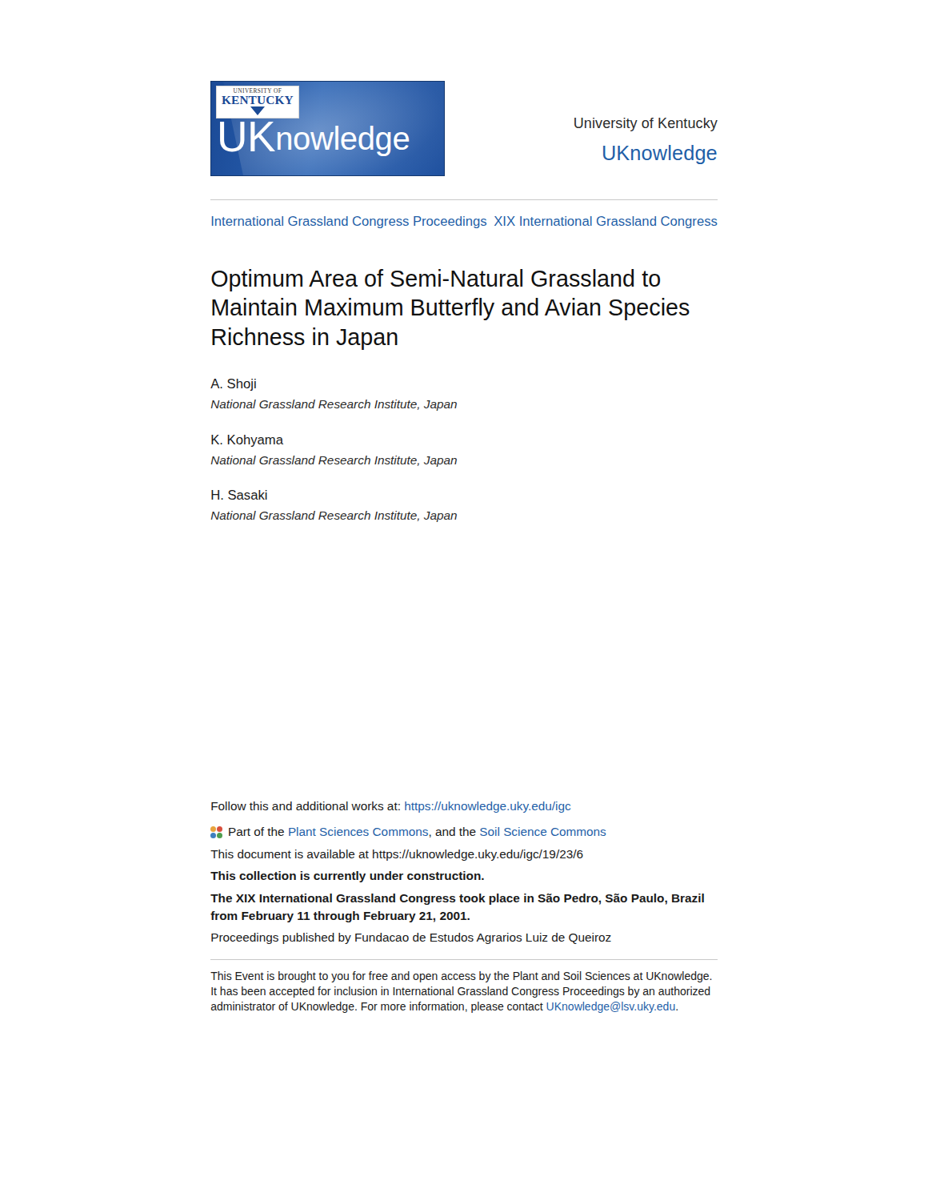UNIVERSITY OF KENTUCKY
UKnowledge
University of Kentucky
UKnowledge
International Grassland Congress Proceedings
XIX International Grassland Congress
Optimum Area of Semi-Natural Grassland to Maintain Maximum Butterfly and Avian Species Richness in Japan
A. Shoji
National Grassland Research Institute, Japan
K. Kohyama
National Grassland Research Institute, Japan
H. Sasaki
National Grassland Research Institute, Japan
Follow this and additional works at: https://uknowledge.uky.edu/igc
Part of the Plant Sciences Commons, and the Soil Science Commons
This document is available at https://uknowledge.uky.edu/igc/19/23/6
This collection is currently under construction.
The XIX International Grassland Congress took place in São Pedro, São Paulo, Brazil from February 11 through February 21, 2001.
Proceedings published by Fundacao de Estudos Agrarios Luiz de Queiroz
This Event is brought to you for free and open access by the Plant and Soil Sciences at UKnowledge. It has been accepted for inclusion in International Grassland Congress Proceedings by an authorized administrator of UKnowledge. For more information, please contact UKnowledge@lsv.uky.edu.